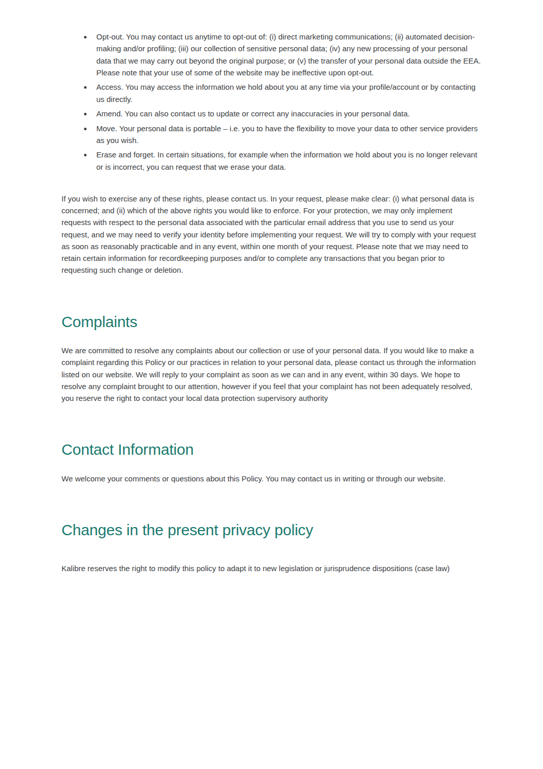Opt-out. You may contact us anytime to opt-out of: (i) direct marketing communications; (ii) automated decision-making and/or profiling; (iii) our collection of sensitive personal data; (iv) any new processing of your personal data that we may carry out beyond the original purpose; or (v) the transfer of your personal data outside the EEA. Please note that your use of some of the website may be ineffective upon opt-out.
Access. You may access the information we hold about you at any time via your profile/account or by contacting us directly.
Amend. You can also contact us to update or correct any inaccuracies in your personal data.
Move. Your personal data is portable – i.e. you to have the flexibility to move your data to other service providers as you wish.
Erase and forget. In certain situations, for example when the information we hold about you is no longer relevant or is incorrect, you can request that we erase your data.
If you wish to exercise any of these rights, please contact us. In your request, please make clear: (i) what personal data is concerned; and (ii) which of the above rights you would like to enforce. For your protection, we may only implement requests with respect to the personal data associated with the particular email address that you use to send us your request, and we may need to verify your identity before implementing your request. We will try to comply with your request as soon as reasonably practicable and in any event, within one month of your request. Please note that we may need to retain certain information for recordkeeping purposes and/or to complete any transactions that you began prior to requesting such change or deletion.
Complaints
We are committed to resolve any complaints about our collection or use of your personal data. If you would like to make a complaint regarding this Policy or our practices in relation to your personal data, please contact us through the information listed on our website. We will reply to your complaint as soon as we can and in any event, within 30 days. We hope to resolve any complaint brought to our attention, however if you feel that your complaint has not been adequately resolved, you reserve the right to contact your local data protection supervisory authority
Contact Information
We welcome your comments or questions about this Policy. You may contact us in writing or through our website.
Changes in the present privacy policy
Kalibre reserves the right to modify this policy to adapt it to new legislation or jurisprudence dispositions (case law)